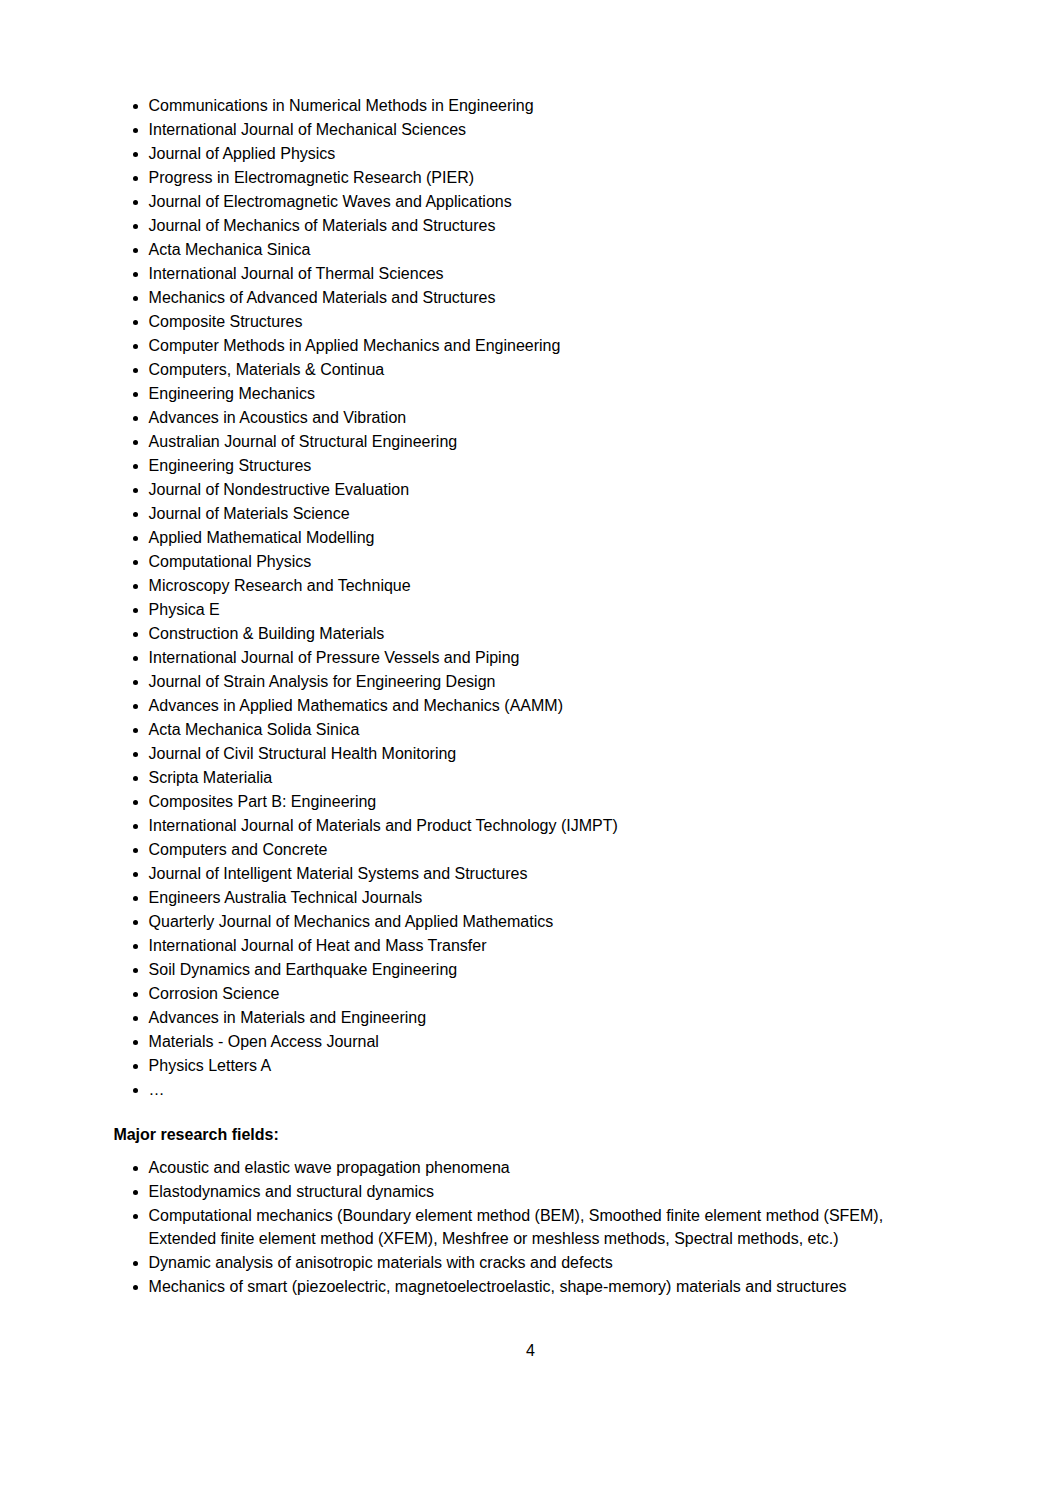Communications in Numerical Methods in Engineering
International Journal of Mechanical Sciences
Journal of Applied Physics
Progress in Electromagnetic Research (PIER)
Journal of Electromagnetic Waves and Applications
Journal of Mechanics of Materials and Structures
Acta Mechanica Sinica
International Journal of Thermal Sciences
Mechanics of Advanced Materials and Structures
Composite Structures
Computer Methods in Applied Mechanics and Engineering
Computers, Materials & Continua
Engineering Mechanics
Advances in Acoustics and Vibration
Australian Journal of Structural Engineering
Engineering Structures
Journal of Nondestructive Evaluation
Journal of Materials Science
Applied Mathematical Modelling
Computational Physics
Microscopy Research and Technique
Physica E
Construction & Building Materials
International Journal of Pressure Vessels and Piping
Journal of Strain Analysis for Engineering Design
Advances in Applied Mathematics and Mechanics (AAMM)
Acta Mechanica Solida Sinica
Journal of Civil Structural Health Monitoring
Scripta Materialia
Composites Part B: Engineering
International Journal of Materials and Product Technology (IJMPT)
Computers and Concrete
Journal of Intelligent Material Systems and Structures
Engineers Australia Technical Journals
Quarterly Journal of Mechanics and Applied Mathematics
International Journal of Heat and Mass Transfer
Soil Dynamics and Earthquake Engineering
Corrosion Science
Advances in Materials and Engineering
Materials - Open Access Journal
Physics Letters A
…
Major research fields:
Acoustic and elastic wave propagation phenomena
Elastodynamics and structural dynamics
Computational mechanics (Boundary element method (BEM), Smoothed finite element method (SFEM), Extended finite element method (XFEM), Meshfree or meshless methods, Spectral methods, etc.)
Dynamic analysis of anisotropic materials with cracks and defects
Mechanics of smart (piezoelectric, magnetoelectroelastic, shape-memory) materials and structures
4